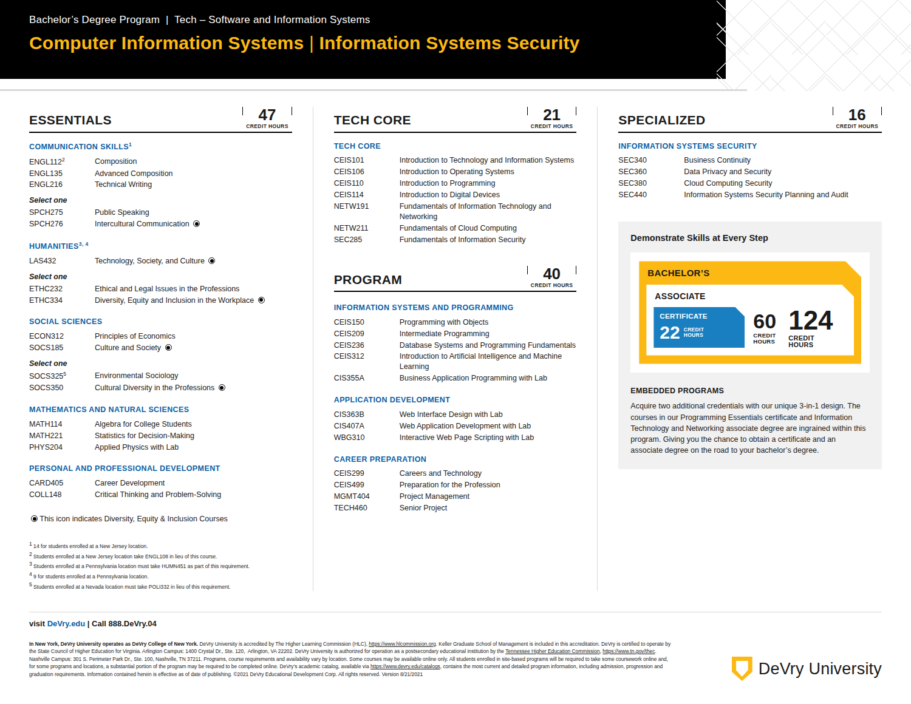Bachelor’s Degree Program | Tech – Software and Information Systems
Computer Information Systems | Information Systems Security
ESSENTIALS
47 CREDIT HOURS
COMMUNICATION SKILLS1
| ENGL112 2 | Composition |
| ENGL135 | Advanced Composition |
| ENGL216 | Technical Writing |
Select one
| SPCH275 | Public Speaking |
| SPCH276 | Intercultural Communication |
HUMANITIES3, 4
| LAS432 | Technology, Society, and Culture |
Select one
| ETHC232 | Ethical and Legal Issues in the Professions |
| ETHC334 | Diversity, Equity and Inclusion in the Workplace |
SOCIAL SCIENCES
| ECON312 | Principles of Economics |
| SOCS185 | Culture and Society |
Select one
| SOCS325 5 | Environmental Sociology |
| SOCS350 | Cultural Diversity in the Professions |
MATHEMATICS AND NATURAL SCIENCES
| MATH114 | Algebra for College Students |
| MATH221 | Statistics for Decision-Making |
| PHYS204 | Applied Physics with Lab |
PERSONAL AND PROFESSIONAL DEVELOPMENT
| CARD405 | Career Development |
| COLL148 | Critical Thinking and Problem-Solving |
This icon indicates Diversity, Equity & Inclusion Courses
1 14 for students enrolled at a New Jersey location.
2 Students enrolled at a New Jersey location take ENGL108 in lieu of this course.
3 Students enrolled at a Pennsylvania location must take HUMN451 as part of this requirement.
4 9 for students enrolled at a Pennsylvania location.
5 Students enrolled at a Nevada location must take POLI332 in lieu of this requirement.
TECH CORE
21 CREDIT HOURS
TECH CORE
| CEIS101 | Introduction to Technology and Information Systems |
| CEIS106 | Introduction to Operating Systems |
| CEIS110 | Introduction to Programming |
| CEIS114 | Introduction to Digital Devices |
| NETW191 | Fundamentals of Information Technology and Networking |
| NETW211 | Fundamentals of Cloud Computing |
| SEC285 | Fundamentals of Information Security |
PROGRAM
40 CREDIT HOURS
INFORMATION SYSTEMS AND PROGRAMMING
| CEIS150 | Programming with Objects |
| CEIS209 | Intermediate Programming |
| CEIS236 | Database Systems and Programming Fundamentals |
| CEIS312 | Introduction to Artificial Intelligence and Machine Learning |
| CIS355A | Business Application Programming with Lab |
APPLICATION DEVELOPMENT
| CIS363B | Web Interface Design with Lab |
| CIS407A | Web Application Development with Lab |
| WBG310 | Interactive Web Page Scripting with Lab |
CAREER PREPARATION
| CEIS299 | Careers and Technology |
| CEIS499 | Preparation for the Profession |
| MGMT404 | Project Management |
| TECH460 | Senior Project |
SPECIALIZED
16 CREDIT HOURS
INFORMATION SYSTEMS SECURITY
| SEC340 | Business Continuity |
| SEC360 | Data Privacy and Security |
| SEC380 | Cloud Computing Security |
| SEC440 | Information Systems Security Planning and Audit |
Demonstrate Skills at Every Step
BACHELOR’S
ASSOCIATE
CERTIFICATE
22 CREDIT
HOURS
60 CREDIT
HOURS
124 CREDIT
HOURS
EMBEDDED PROGRAMS
Acquire two additional credentials with our unique 3-in-1 design. The courses in our Programming Essentials certificate and Information Technology and Networking associate degree are ingrained within this program. Giving you the chance to obtain a certificate and an associate degree on the road to your bachelor’s degree.
visit DeVry.edu | Call 888.DeVry.04
In New York, DeVry University operates as DeVry College of New York. DeVry University is accredited by The Higher Learning Commission (HLC), https://www.hlcommission.org. Keller Graduate School of Management is included in this accreditation. DeVry is certified to operate by the State Council of Higher Education for Virginia. Arlington Campus: 1400 Crystal Dr., Ste. 120, Arlington, VA 22202. DeVry University is authorized for operation as a postsecondary educational institution by the Tennessee Higher Education Commission, https://www.tn.gov/thec. Nashville Campus: 301 S. Perimeter Park Dr., Ste. 100, Nashville, TN 37211. Programs, course requirements and availability vary by location. Some courses may be available online only. All students enrolled in site-based programs will be required to take some coursework online and, for some programs and locations, a substantial portion of the program may be required to be completed online. DeVry’s academic catalog, available via https://www.devry.edu/catalogs, contains the most current and detailed program information, including admission, progression and graduation requirements. Information contained herein is effective as of date of publishing. ©2021 DeVry Educational Development Corp. All rights reserved. Version 8/21/2021
DeVry University